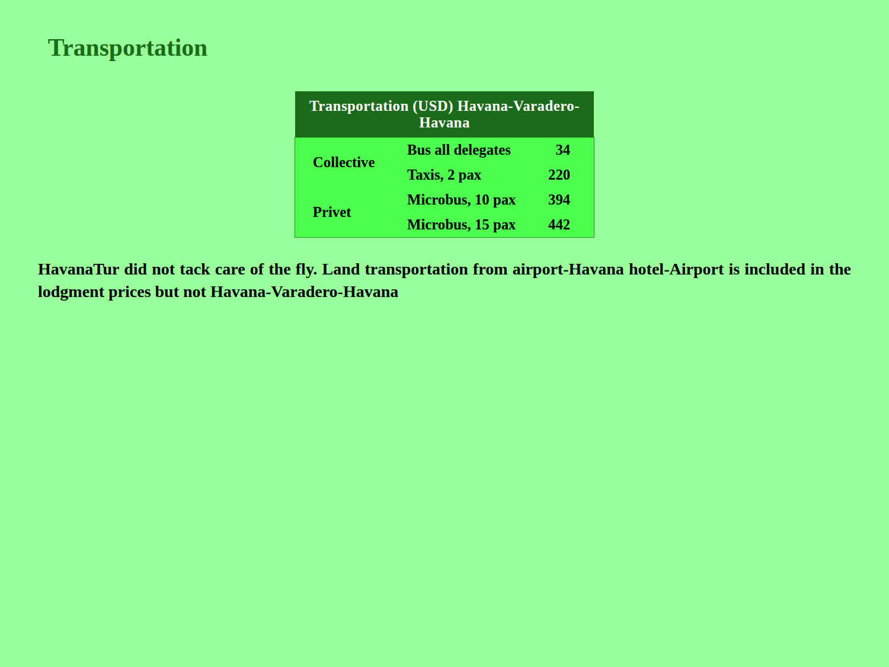Transportation
Transportation (USD) Havana-Varadero-Havana
| Collective | Bus all delegates | 34 |
| Taxis, 2 pax | 220 |
| Privet | Microbus, 10 pax | 394 |
| Microbus, 15 pax | 442 |
HavanaTur did not tack care of the fly. Land transportation from airport-Havana hotel-Airport is included in the lodgment prices but not Havana-Varadero-Havana